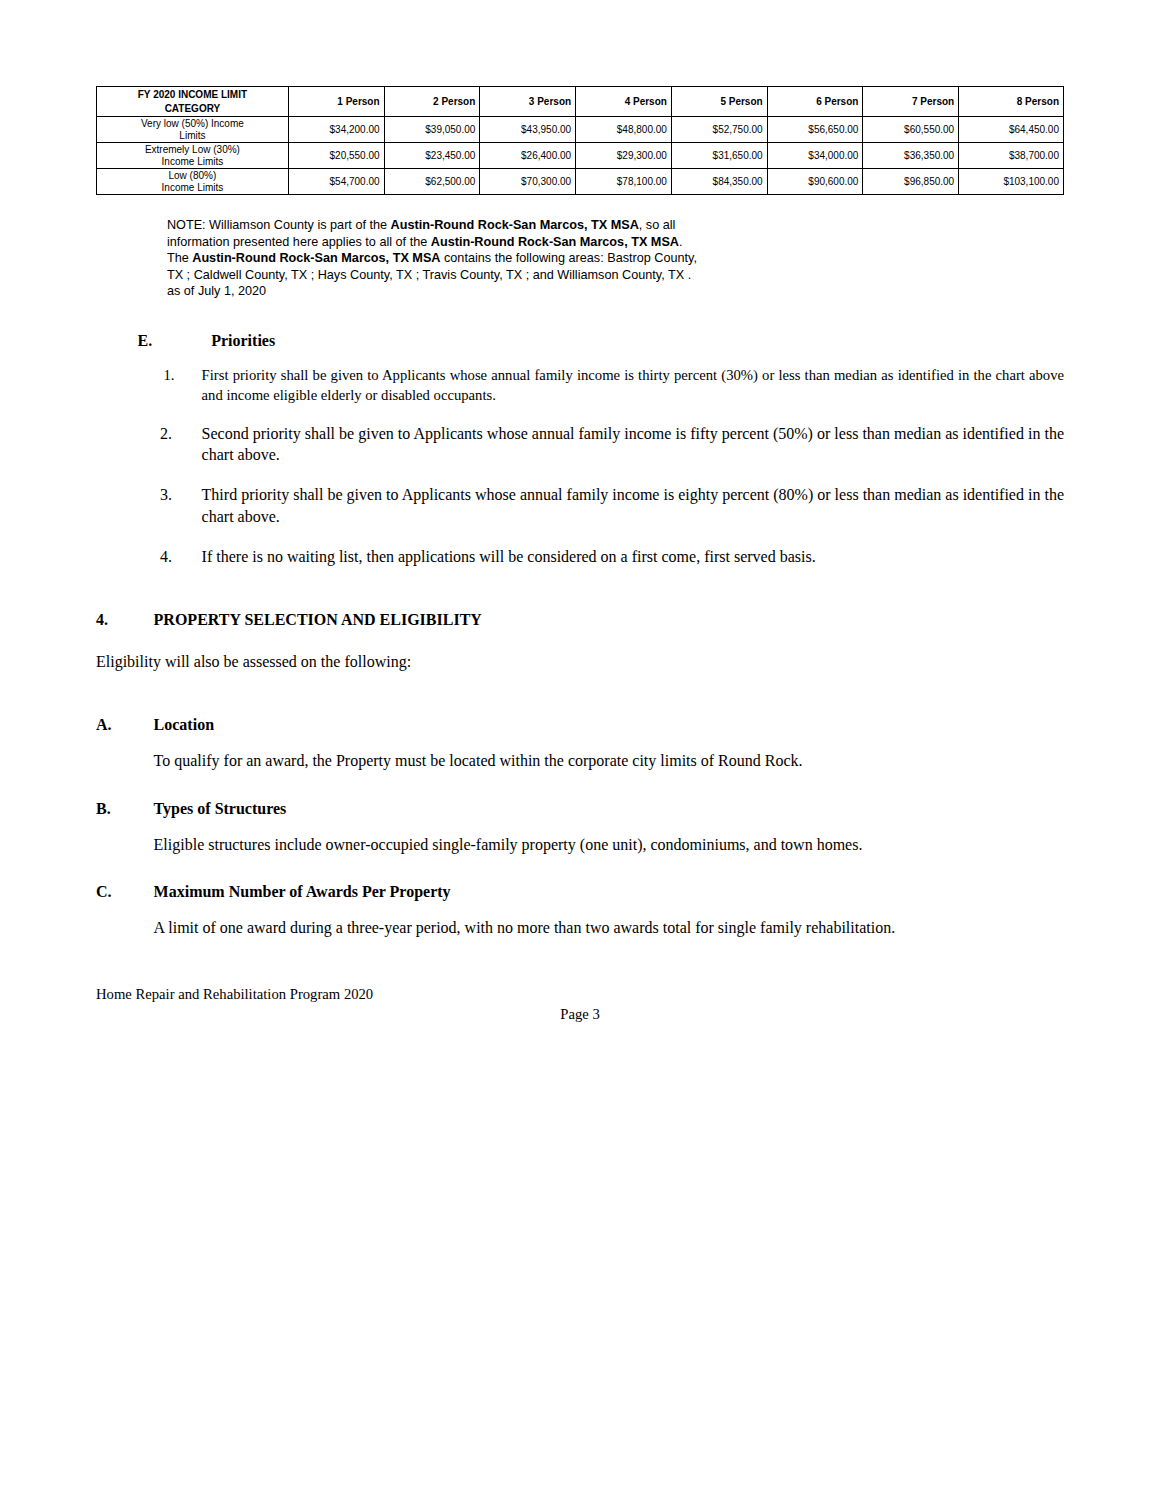| FY 2020 INCOME LIMIT CATEGORY | 1 Person | 2 Person | 3 Person | 4 Person | 5 Person | 6 Person | 7 Person | 8 Person |
| --- | --- | --- | --- | --- | --- | --- | --- | --- |
| Very low (50%) Income Limits | $34,200.00 | $39,050.00 | $43,950.00 | $48,800.00 | $52,750.00 | $56,650.00 | $60,550.00 | $64,450.00 |
| Extremely Low (30%) Income Limits | $20,550.00 | $23,450.00 | $26,400.00 | $29,300.00 | $31,650.00 | $34,000.00 | $36,350.00 | $38,700.00 |
| Low (80%) Income Limits | $54,700.00 | $62,500.00 | $70,300.00 | $78,100.00 | $84,350.00 | $90,600.00 | $96,850.00 | $103,100.00 |
NOTE: Williamson County is part of the Austin-Round Rock-San Marcos, TX MSA, so all information presented here applies to all of the Austin-Round Rock-San Marcos, TX MSA. The Austin-Round Rock-San Marcos, TX MSA contains the following areas: Bastrop County, TX ; Caldwell County, TX ; Hays County, TX ; Travis County, TX ; and Williamson County, TX . as of July 1, 2020
E. Priorities
1. First priority shall be given to Applicants whose annual family income is thirty percent (30%) or less than median as identified in the chart above and income eligible elderly or disabled occupants.
2. Second priority shall be given to Applicants whose annual family income is fifty percent (50%) or less than median as identified in the chart above.
3. Third priority shall be given to Applicants whose annual family income is eighty percent (80%) or less than median as identified in the chart above.
4. If there is no waiting list, then applications will be considered on a first come, first served basis.
4. PROPERTY SELECTION AND ELIGIBILITY
Eligibility will also be assessed on the following:
A. Location
To qualify for an award, the Property must be located within the corporate city limits of Round Rock.
B. Types of Structures
Eligible structures include owner-occupied single-family property (one unit), condominiums, and town homes.
C. Maximum Number of Awards Per Property
A limit of one award during a three-year period, with no more than two awards total for single family rehabilitation.
Home Repair and Rehabilitation Program 2020
Page 3